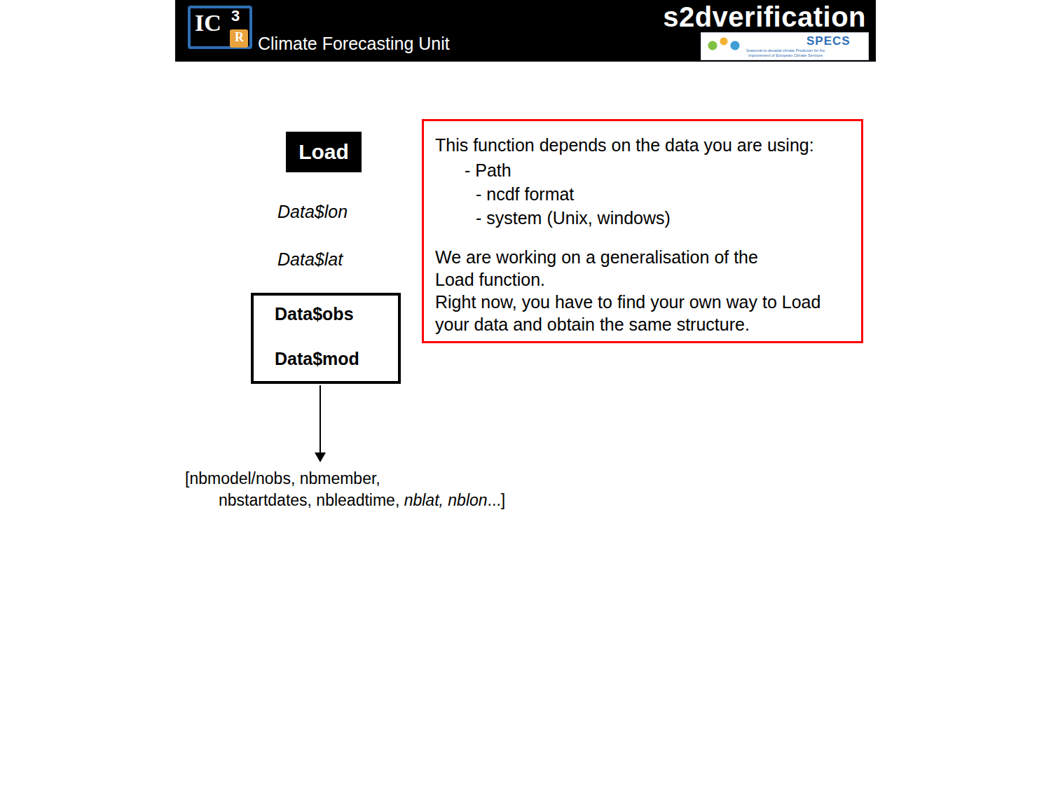IC 3 R
Climate Forecasting Unit
s2dverification
SPECS
Seasonal-to-decadal climate Prediction for the
improvement of European Climate Services
Load
Data$lon
Data$lat
Data$obs
Data$mod
[nbmodel/nobs, nbmember,
nbstartdates, nbleadtime, nblat, nblon...]
This function depends on the data you are using:
- Path
- ncdf format
- system (Unix, windows)
We are working on a generalisation of the
Load function.
Right now, you have to find your own way to Load
your data and obtain the same structure.